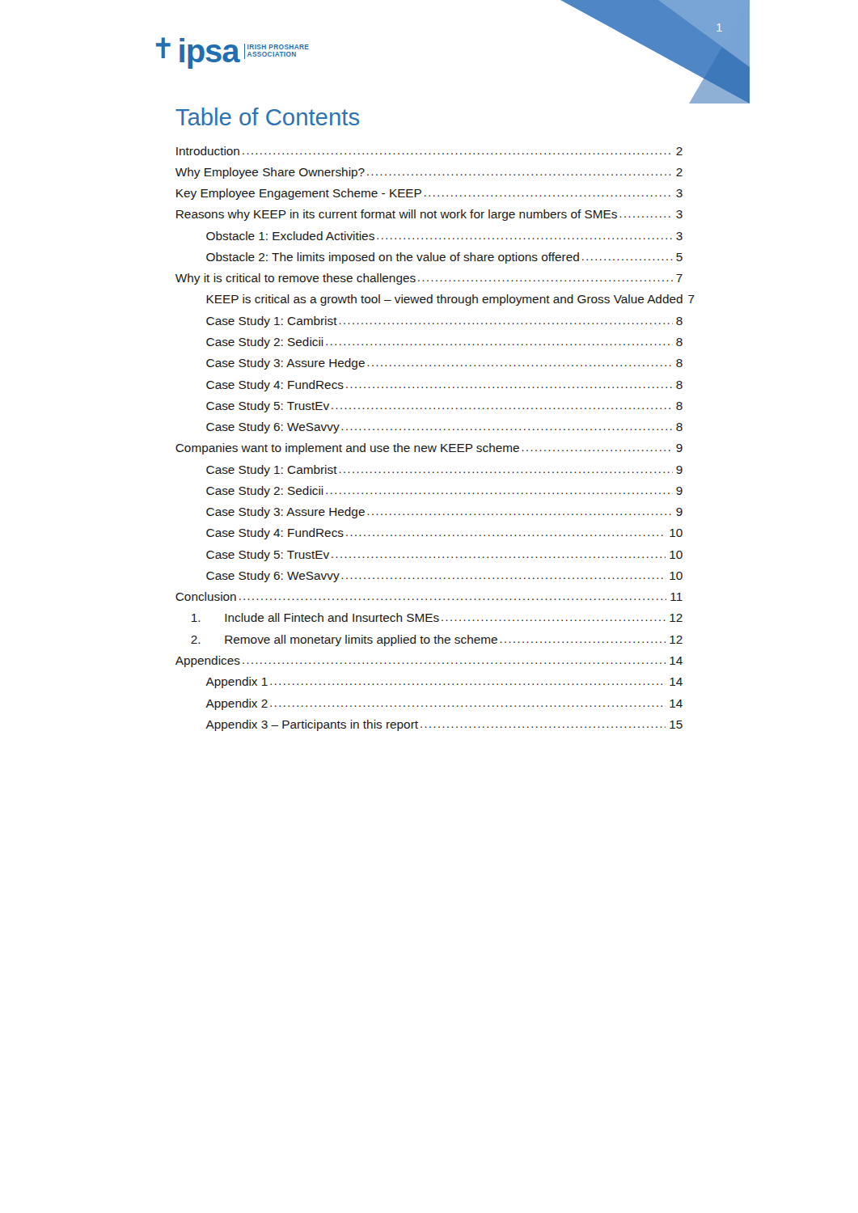1
✝ipsa IRISH PROSHARE
ASSOCIATION
Table of Contents
Introduction........................................................................................................................... 2
Why Employee Share Ownership?....................................................................................................... 2
Key Employee Engagement Scheme - KEEP......................................................................................... 3
Reasons why KEEP in its current format will not work for large numbers of SMEs......................................... 3
Obstacle 1: Excluded Activities................................................................................................. 3
Obstacle 2: The limits imposed on the value of share options offered..................................................... 5
Why it is critical to remove these challenges....................................................................................... 7
KEEP is critical as a growth tool – viewed through employment and Gross Value Added....................... 7
Case Study 1: Cambrist......................................................................................................... 8
Case Study 2: Sedicii............................................................................................................. 8
Case Study 3: Assure Hedge..................................................................................................... 8
Case Study 4: FundRecs......................................................................................................... 8
Case Study 5: TrustEv........................................................................................................... 8
Case Study 6: WeSavvy......................................................................................................... 8
Companies want to implement and use the new KEEP scheme..................................................................... 9
Case Study 1: Cambrist......................................................................................................... 9
Case Study 2: Sedicii............................................................................................................. 9
Case Study 3: Assure Hedge..................................................................................................... 9
Case Study 4: FundRecs....................................................................................................... 10
Case Study 5: TrustEv......................................................................................................... 10
Case Study 6: WeSavvy....................................................................................................... 10
Conclusion............................................................................................................................. 11
1. Include all Fintech and Insurtech SMEs......................................................................................... 12
2. Remove all monetary limits applied to the scheme.......................................................................... 12
Appendices............................................................................................................................ 14
Appendix 1..................................................................................................................... 14
Appendix 2..................................................................................................................... 14
Appendix 3 – Participants in this report.............................................................................................. 15